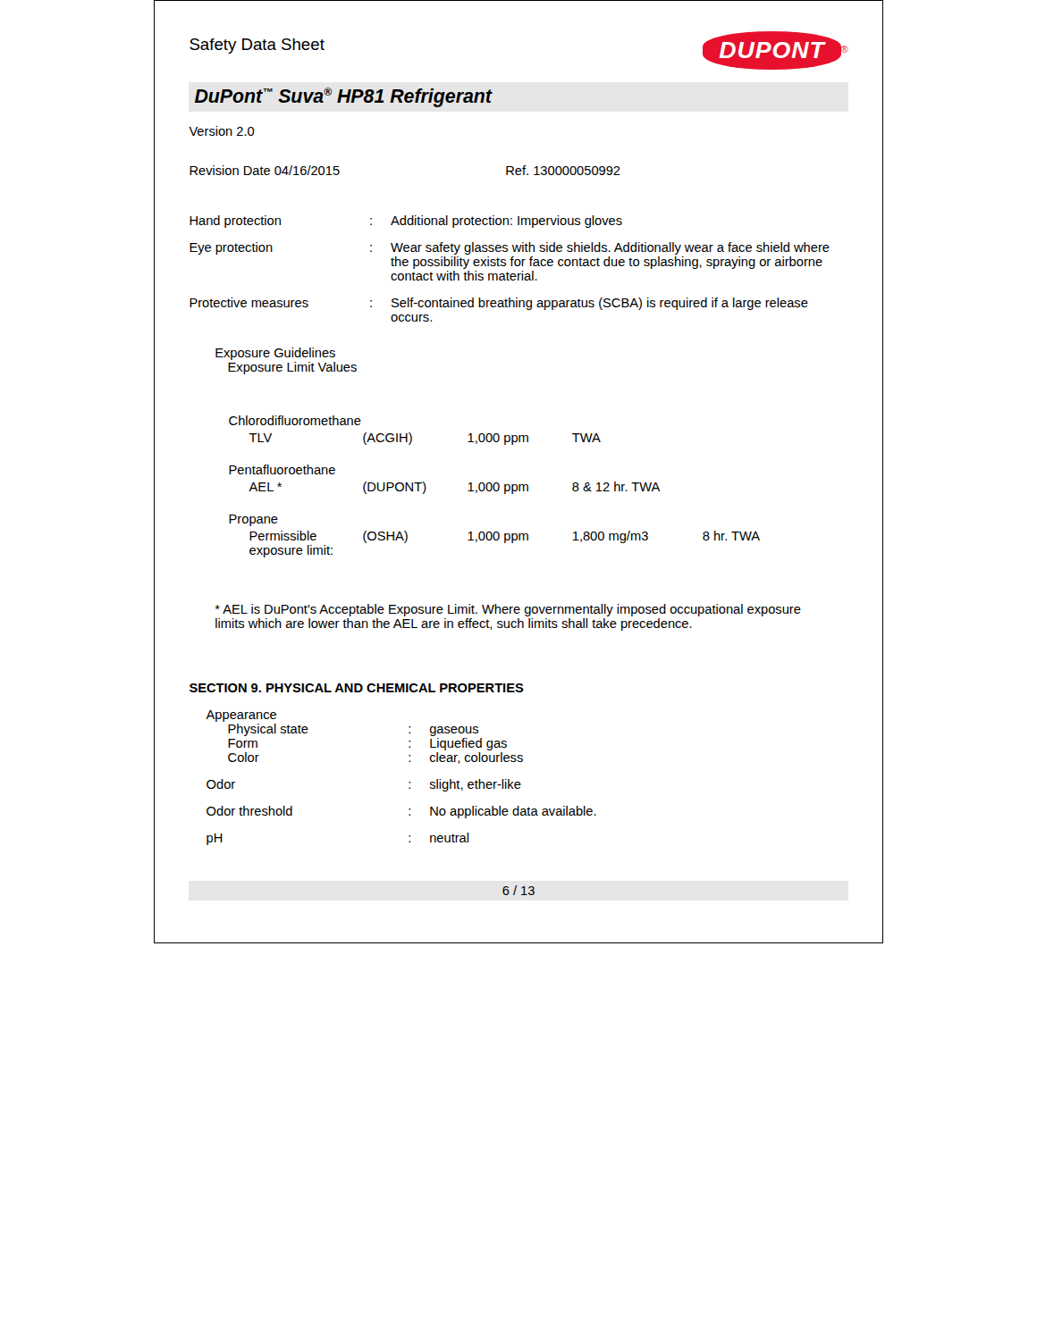Safety Data Sheet
DUPONT®
DuPont™ Suva® HP81 Refrigerant
Version 2.0
Revision Date 04/16/2015
Ref. 130000050992
| Hand protection | : | Additional protection: Impervious gloves |
| Eye protection | : | Wear safety glasses with side shields. Additionally wear a face shield where the possibility exists for face contact due to splashing, spraying or airborne contact with this material. |
| Protective measures | : | Self-contained breathing apparatus (SCBA) is required if a large release occurs. |
Exposure Guidelines
Exposure Limit Values
| Chlorodifluoromethane |
| TLV | (ACGIH) | 1,000 ppm | TWA | |
| Pentafluoroethane |
| AEL * | (DUPONT) | 1,000 ppm | 8 & 12 hr. TWA | |
| Propane |
| Permissible exposure limit: | (OSHA) | 1,000 ppm | 1,800 mg/m3 | 8 hr. TWA |
* AEL is DuPont's Acceptable Exposure Limit. Where governmentally imposed occupational exposure limits which are lower than the AEL are in effect, such limits shall take precedence.
SECTION 9. PHYSICAL AND CHEMICAL PROPERTIES
Appearance
| Physical state | : | gaseous |
| Form | : | Liquefied gas |
| Color | : | clear, colourless |
| Odor | : | slight, ether-like |
| Odor threshold | : | No applicable data available. |
| pH | : | neutral |
6 / 13